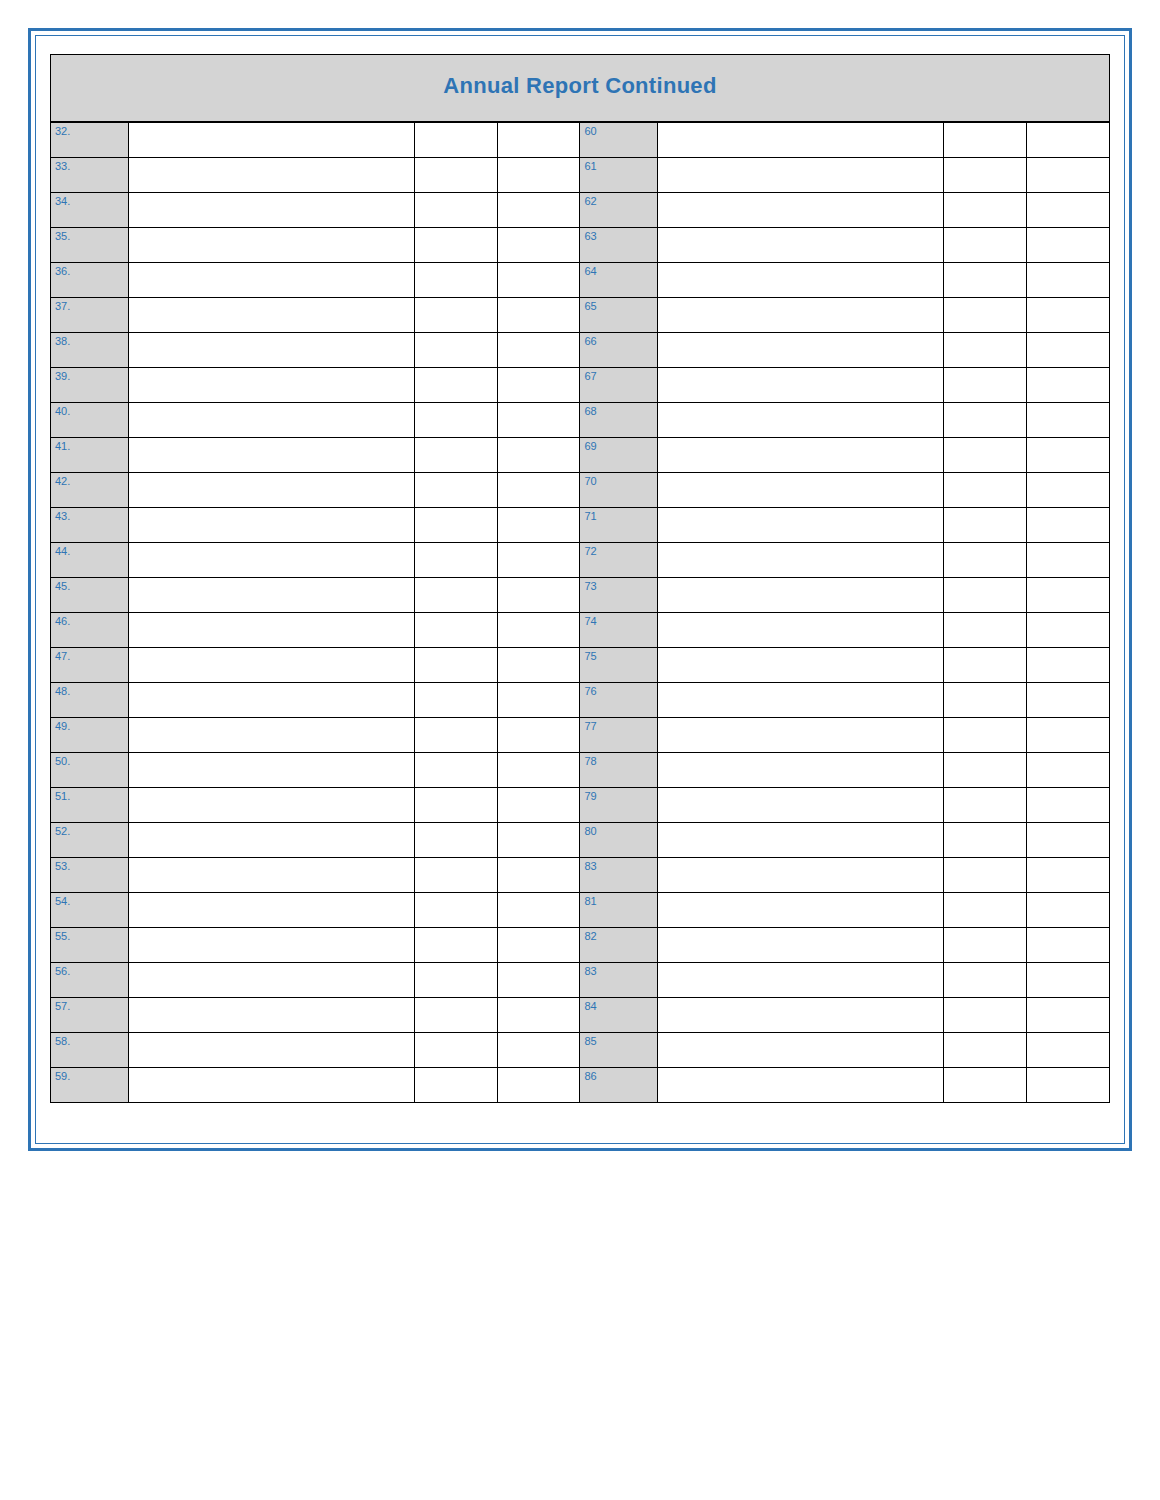Annual Report Continued
| 32. | | | | 60 | | | |
| 33. | | | | 61 | | | |
| 34. | | | | 62 | | | |
| 35. | | | | 63 | | | |
| 36. | | | | 64 | | | |
| 37. | | | | 65 | | | |
| 38. | | | | 66 | | | |
| 39. | | | | 67 | | | |
| 40. | | | | 68 | | | |
| 41. | | | | 69 | | | |
| 42. | | | | 70 | | | |
| 43. | | | | 71 | | | |
| 44. | | | | 72 | | | |
| 45. | | | | 73 | | | |
| 46. | | | | 74 | | | |
| 47. | | | | 75 | | | |
| 48. | | | | 76 | | | |
| 49. | | | | 77 | | | |
| 50. | | | | 78 | | | |
| 51. | | | | 79 | | | |
| 52. | | | | 80 | | | |
| 53. | | | | 83 | | | |
| 54. | | | | 81 | | | |
| 55. | | | | 82 | | | |
| 56. | | | | 83 | | | |
| 57. | | | | 84 | | | |
| 58. | | | | 85 | | | |
| 59. | | | | 86 | | | |